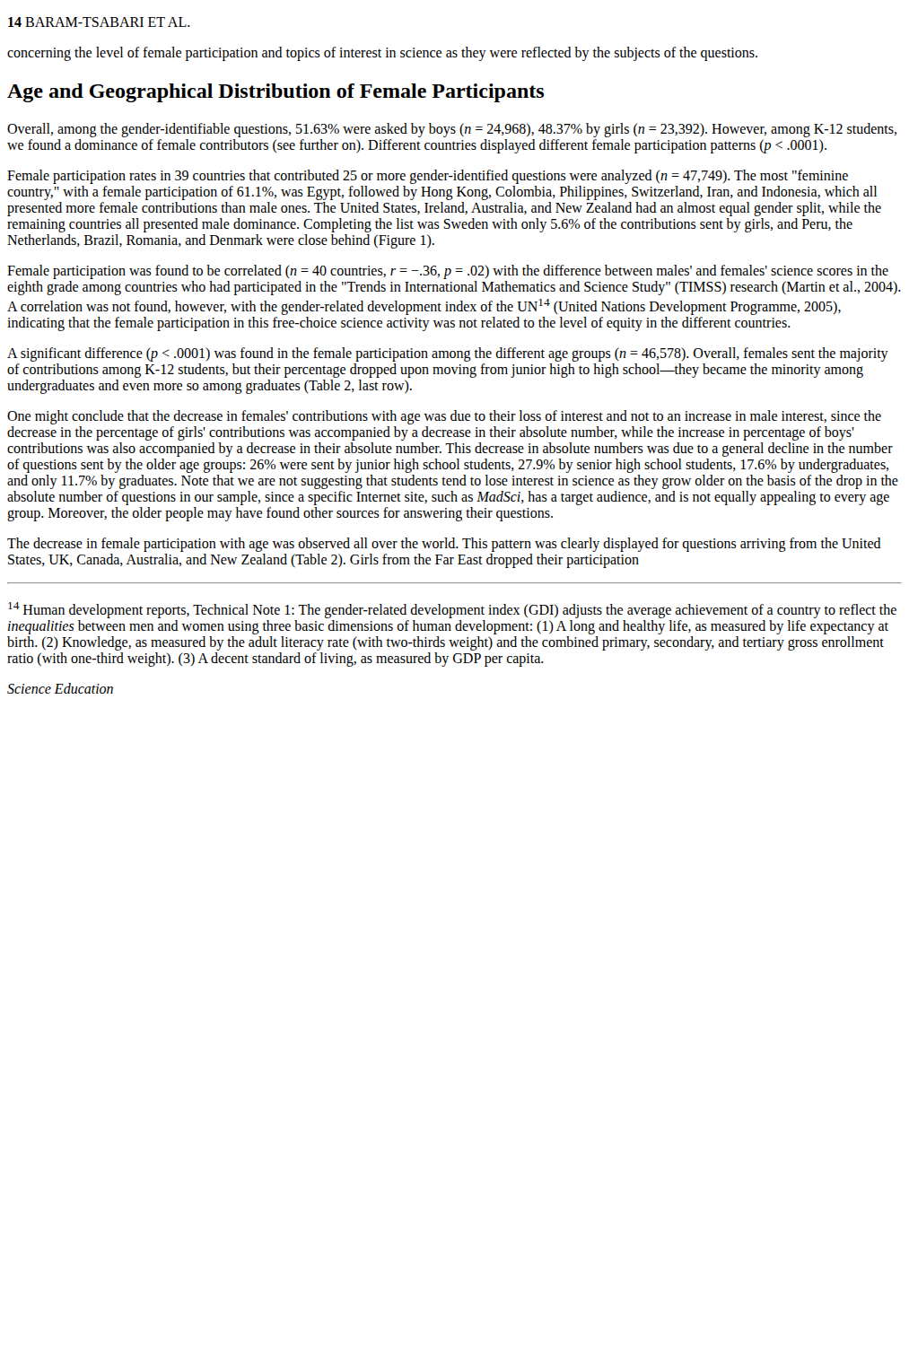14 BARAM-TSABARI ET AL.
concerning the level of female participation and topics of interest in science as they were reflected by the subjects of the questions.
Age and Geographical Distribution of Female Participants
Overall, among the gender-identifiable questions, 51.63% were asked by boys (n = 24,968), 48.37% by girls (n = 23,392). However, among K-12 students, we found a dominance of female contributors (see further on). Different countries displayed different female participation patterns (p < .0001).
Female participation rates in 39 countries that contributed 25 or more gender-identified questions were analyzed (n = 47,749). The most "feminine country," with a female participation of 61.1%, was Egypt, followed by Hong Kong, Colombia, Philippines, Switzerland, Iran, and Indonesia, which all presented more female contributions than male ones. The United States, Ireland, Australia, and New Zealand had an almost equal gender split, while the remaining countries all presented male dominance. Completing the list was Sweden with only 5.6% of the contributions sent by girls, and Peru, the Netherlands, Brazil, Romania, and Denmark were close behind (Figure 1).
Female participation was found to be correlated (n = 40 countries, r = −.36, p = .02) with the difference between males' and females' science scores in the eighth grade among countries who had participated in the "Trends in International Mathematics and Science Study" (TIMSS) research (Martin et al., 2004). A correlation was not found, however, with the gender-related development index of the UN14 (United Nations Development Programme, 2005), indicating that the female participation in this free-choice science activity was not related to the level of equity in the different countries.
A significant difference (p < .0001) was found in the female participation among the different age groups (n = 46,578). Overall, females sent the majority of contributions among K-12 students, but their percentage dropped upon moving from junior high to high school—they became the minority among undergraduates and even more so among graduates (Table 2, last row).
One might conclude that the decrease in females' contributions with age was due to their loss of interest and not to an increase in male interest, since the decrease in the percentage of girls' contributions was accompanied by a decrease in their absolute number, while the increase in percentage of boys' contributions was also accompanied by a decrease in their absolute number. This decrease in absolute numbers was due to a general decline in the number of questions sent by the older age groups: 26% were sent by junior high school students, 27.9% by senior high school students, 17.6% by undergraduates, and only 11.7% by graduates. Note that we are not suggesting that students tend to lose interest in science as they grow older on the basis of the drop in the absolute number of questions in our sample, since a specific Internet site, such as MadSci, has a target audience, and is not equally appealing to every age group. Moreover, the older people may have found other sources for answering their questions.
The decrease in female participation with age was observed all over the world. This pattern was clearly displayed for questions arriving from the United States, UK, Canada, Australia, and New Zealand (Table 2). Girls from the Far East dropped their participation
14 Human development reports, Technical Note 1: The gender-related development index (GDI) adjusts the average achievement of a country to reflect the inequalities between men and women using three basic dimensions of human development: (1) A long and healthy life, as measured by life expectancy at birth. (2) Knowledge, as measured by the adult literacy rate (with two-thirds weight) and the combined primary, secondary, and tertiary gross enrollment ratio (with one-third weight). (3) A decent standard of living, as measured by GDP per capita.
Science Education